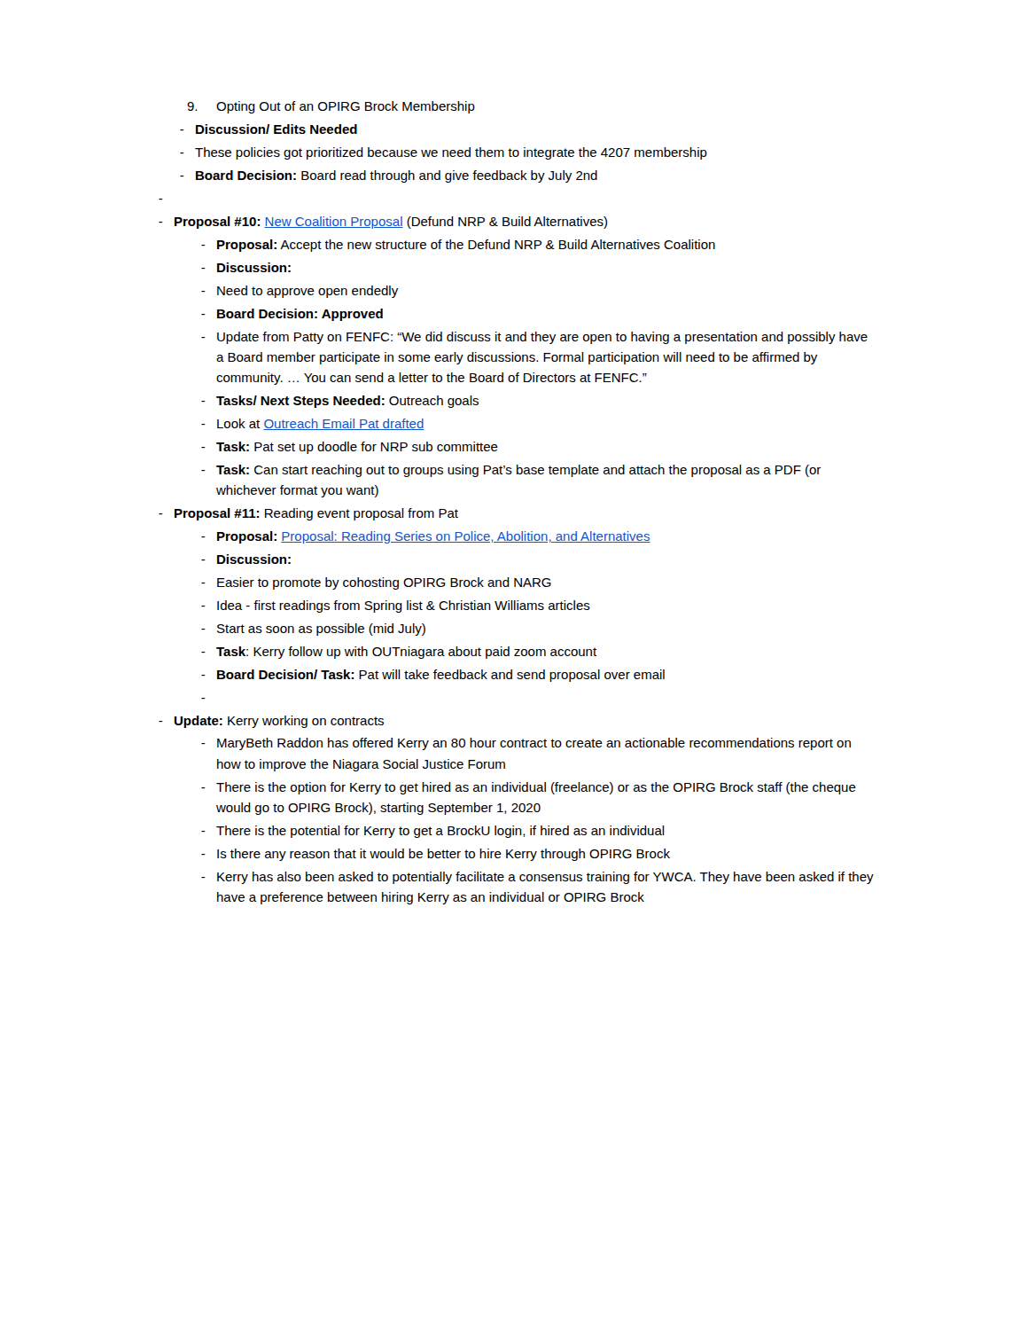Opting Out of an OPIRG Brock Membership
Discussion/ Edits Needed
These policies got prioritized because we need them to integrate the 4207 membership
Board Decision: Board read through and give feedback by July 2nd
Proposal #10: New Coalition Proposal (Defund NRP & Build Alternatives)
Proposal: Accept the new structure of the Defund NRP & Build Alternatives Coalition
Discussion:
Need to approve open endedly
Board Decision: Approved
Update from Patty on FENFC: “We did discuss it and they are open to having a presentation and possibly have a Board member participate in some early discussions. Formal participation will need to be affirmed by community. … You can send a letter to the Board of Directors at FENFC.”
Tasks/ Next Steps Needed: Outreach goals
Look at Outreach Email Pat drafted
Task: Pat set up doodle for NRP sub committee
Task: Can start reaching out to groups using Pat’s base template and attach the proposal as a PDF (or whichever format you want)
Proposal #11: Reading event proposal from Pat
Proposal: Proposal: Reading Series on Police, Abolition, and Alternatives
Discussion:
Easier to promote by cohosting OPIRG Brock and NARG
Idea - first readings from Spring list & Christian Williams articles
Start as soon as possible (mid July)
Task: Kerry follow up with OUTniagara about paid zoom account
Board Decision/ Task: Pat will take feedback and send proposal over email
Update: Kerry working on contracts
MaryBeth Raddon has offered Kerry an 80 hour contract to create an actionable recommendations report on how to improve the Niagara Social Justice Forum
There is the option for Kerry to get hired as an individual (freelance) or as the OPIRG Brock staff (the cheque would go to OPIRG Brock), starting September 1, 2020
There is the potential for Kerry to get a BrockU login, if hired as an individual
Is there any reason that it would be better to hire Kerry through OPIRG Brock
Kerry has also been asked to potentially facilitate a consensus training for YWCA. They have been asked if they have a preference between hiring Kerry as an individual or OPIRG Brock